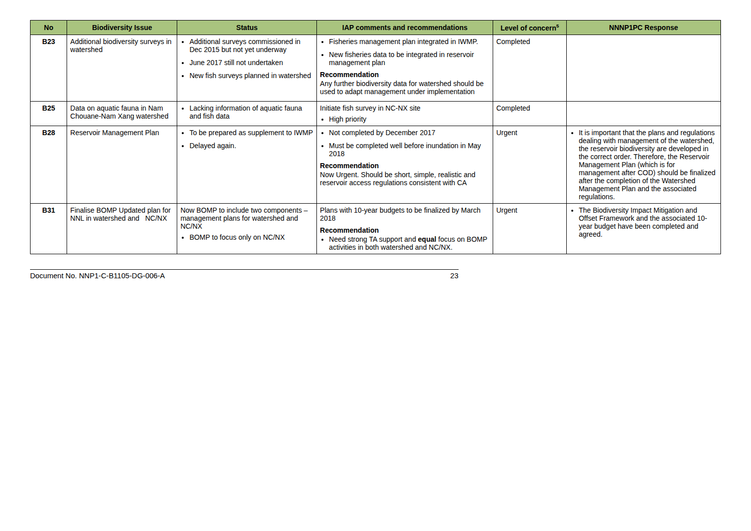| No | Biodiversity Issue | Status | IAP comments and recommendations | Level of concern 5 | NNNP1PC Response |
| --- | --- | --- | --- | --- | --- |
| B23 | Additional biodiversity surveys in watershed | Additional surveys commissioned in Dec 2015 but not yet underway June 2017 still not undertaken New fish surveys planned in watershed | Fisheries management plan integrated in IWMP. New fisheries data to be integrated in reservoir management plan Recommendation Any further biodiversity data for watershed should be used to adapt management under implementation | Completed | |
| B25 | Data on aquatic fauna in Nam Chouane-Nam Xang watershed | Lacking information of aquatic fauna and fish data | Initiate fish survey in NC-NX site High priority | Completed | |
| B28 | Reservoir Management Plan | To be prepared as supplement to IWMP Delayed again. | Not completed by December 2017 Must be completed well before inundation in May 2018 Recommendation Now Urgent. Should be short, simple, realistic and reservoir access regulations consistent with CA | Urgent | It is important that the plans and regulations dealing with management of the watershed, the reservoir biodiversity are developed in the correct order. Therefore, the Reservoir Management Plan (which is for management after COD) should be finalized after the completion of the Watershed Management Plan and the associated regulations. |
| B31 | Finalise BOMP Updated plan for NNL in watershed and NC/NX | Now BOMP to include two components – management plans for watershed and NC/NX BOMP to focus only on NC/NX | Plans with 10-year budgets to be finalized by March 2018 Recommendation Need strong TA support and equal focus on BOMP activities in both watershed and NC/NX. | Urgent | The Biodiversity Impact Mitigation and Offset Framework and the associated 10-year budget have been completed and agreed. |
Document No. NNP1-C-B1105-DG-006-A 23